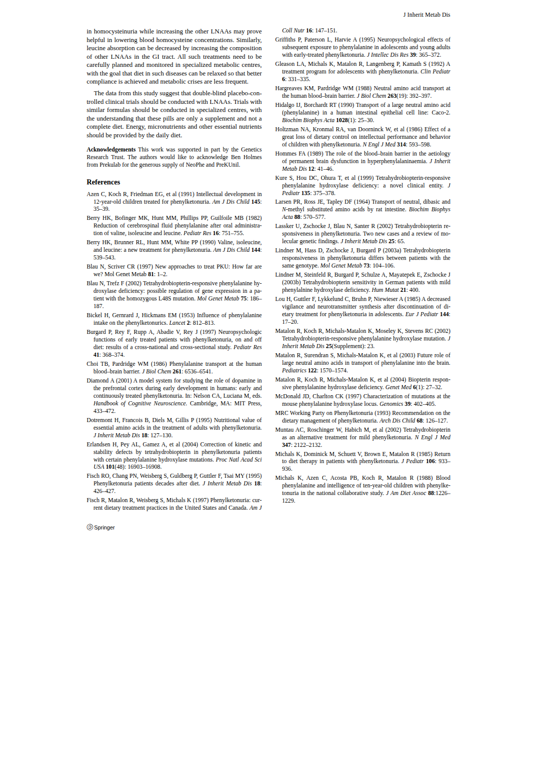J Inherit Metab Dis
in homocysteinuria while increasing the other LNAAs may prove helpful in lowering blood homocysteine concentrations. Similarly, leucine absorption can be decreased by increasing the composition of other LNAAs in the GI tract. All such treatments need to be carefully planned and monitored in specialized metabolic centres, with the goal that diet in such diseases can be relaxed so that better compliance is achieved and metabolic crises are less frequent.
The data from this study suggest that double-blind placebo-controlled clinical trials should be conducted with LNAAs. Trials with similar formulas should be conducted in specialized centres, with the understanding that these pills are only a supplement and not a complete diet. Energy, micronutrients and other essential nutrients should be provided by the daily diet.
Acknowledgements This work was supported in part by the Genetics Research Trust. The authors would like to acknowledge Ben Holmes from Prekulab for the generous supply of NeoPhe and PreKUnil.
References
Azen C, Koch R, Friedman EG, et al (1991) Intellectual development in 12-year-old children treated for phenylketonuria. Am J Dis Child 145: 35–39.
Berry HK, Bofinger MK, Hunt MM, Phillips PP, Guilfoile MB (1982) Reduction of cerebrospinal fluid phenylalanine after oral administration of valine, isoleucine and leucine. Pediatr Res 16: 751–755.
Berry HK, Brunner RL, Hunt MM, White PP (1990) Valine, isoleucine, and leucine: a new treatment for phenylketonuria. Am J Dis Child 144: 539–543.
Blau N, Scriver CR (1997) New approaches to treat PKU: How far are we? Mol Genet Metab 81: 1–2.
Blau N, Trefz F (2002) Tetrahydrobiopterin-responsive phenylalanine hydroxylase deficiency: possible regulation of gene expression in a patient with the homozygous L48S mutation. Mol Genet Metab 75: 186–187.
Bickel H, Gernrard J, Hickmans EM (1953) Influence of phenylalanine intake on the phenylketonurics. Lancet 2: 812–813.
Burgard P, Rey F, Rupp A, Abadie V, Rey J (1997) Neuropsychologic functions of early treated patients with phenylketonuria, on and off diet: results of a cross-national and cross-sectional study. Pediatr Res 41: 368–374.
Choi TB, Pardridge WM (1986) Phenylalanine transport at the human blood–brain barrier. J Biol Chem 261: 6536–6541.
Diamond A (2001) A model system for studying the role of dopamine in the prefrontal cortex during early development in humans: early and continuously treated phenylketonuria. In: Nelson CA, Luciana M, eds. Handbook of Cognitive Neuroscience. Cambridge, MA: MIT Press, 433–472.
Dotremont H, Francois B, Diels M, Gillis P (1995) Nutritional value of essential amino acids in the treatment of adults with phenylketonuria. J Inherit Metab Dis 18: 127–130.
Erlandsen H, Pey AL, Gamez A, et al (2004) Correction of kinetic and stability defects by tetrahydrobiopterin in phenylketonuria patients with certain phenylalanine hydroxylase mutations. Proc Natl Acad Sci USA 101(48): 16903–16908.
Fisch RO, Chang PN, Weisberg S, Guldberg P, Guttler F, Tsai MY (1995) Phenylketonuria patients decades after diet. J Inherit Metab Dis 18: 426–427.
Fisch R, Matalon R, Weisberg S, Michals K (1997) Phenylketonuria: current dietary treatment practices in the United States and Canada. Am J Coll Nutr 16: 147–151.
Griffiths P, Paterson L, Harvie A (1995) Neuropsychological effects of subsequent exposure to phenylalanine in adolescents and young adults with early-treated phenylketonuria. J Intellec Dis Res 39: 365–372.
Gleason LA, Michals K, Matalon R, Langenberg P, Kamath S (1992) A treatment program for adolescents with phenylketonuria. Clin Pediatr 6: 331–335.
Hargreaves KM, Pardridge WM (1988) Neutral amino acid transport at the human blood–brain barrier. J Biol Chem 263(19): 392–397.
Hidalgo IJ, Borchardt RT (1990) Transport of a large neutral amino acid (phenylalanine) in a human intestinal epithelial cell line: Caco-2. Biochim Biophys Acta 1028(1): 25–30.
Holtzman NA, Kronmal RA, van Doorninck W, et al (1986) Effect of a great loss of dietary control on intellectual performance and behavior of children with phenylketonuria. N Engl J Med 314: 593–598.
Hommes FA (1989) The role of the blood–brain barrier in the aetiology of permanent brain dysfunction in hyperphenylalaninaemia. J Inherit Metab Dis 12: 41–46.
Kure S, Hou DC, Ohura T, et al (1999) Tetrahydrobiopterin-responsive phenylalanine hydroxylase deficiency: a novel clinical entity. J Pediatr 135: 375–378.
Larsen PR, Ross JE, Tapley DF (1964) Transport of neutral, dibasic and N-methyl substituted amino acids by rat intestine. Biochim Biophys Acta 88: 570–577.
Lassker U, Zschocke J, Blau N, Santer R (2002) Tetrahydrobiopterin responsiveness in phenylketonuria. Two new cases and a review of molecular genetic findings. J Inherit Metab Dis 25: 65.
Lindner M, Hass D, Zschocke J, Burgard P (2003a) Tetrahydrobiopterin responsiveness in phenylketonuria differs between patients with the same genotype. Mol Genet Metab 73: 104–106.
Lindner M, Steinfeld R, Burgard P, Schulze A, Mayatepek E, Zschocke J (2003b) Tetrahydrobiopterin sensitivity in German patients with mild phenylalnine hydroxylase deficiency. Hum Mutat 21: 400.
Lou H, Guttler F, Lykkelund C, Bruhn P, Niewieser A (1985) A decreased vigilance and neurotransmitter synthesis after discontinuation of dietary treatment for phenylketonuria in adolescents. Eur J Pediatr 144: 17–20.
Matalon R, Koch R, Michals-Matalon K, Moseley K, Stevens RC (2002) Tetrahydrobiopterin-responsive phenylalanine hydroxylase mutation. J Inherit Metab Dis 25(Supplement): 23.
Matalon R, Surendran S, Michals-Matalon K, et al (2003) Future role of large neutral amino acids in transport of phenylalanine into the brain. Pediatrics 122: 1570–1574.
Matalon R, Koch R, Michals-Matalon K, et al (2004) Biopterin responsive phenylalanine hydroxylase deficiency. Genet Med 6(1): 27–32.
McDonald JD, Charlton CK (1997) Characterization of mutations at the mouse phenylalanine hydroxylase locus. Genomics 39: 402–405.
MRC Working Party on Phenylketonuria (1993) Recommendation on the dietary management of phenylketonuria. Arch Dis Child 68: 126–127.
Muntau AC, Roschinger W, Habich M, et al (2002) Tetrahydrobiopterin as an alternative treatment for mild phenylketonuria. N Engl J Med 347: 2122–2132.
Michals K, Dominick M, Schuett V, Brown E, Matalon R (1985) Return to diet therapy in patients with phenylketonuria. J Pediatr 106: 933–936.
Michals K, Azen C, Acosta PB, Koch R, Matalon R (1988) Blood phenylalanine and intelligence of ten-year-old children with phenylketonuria in the national collaborative study. J Am Diet Assoc 88:1226–1229.
ⓒSpringer